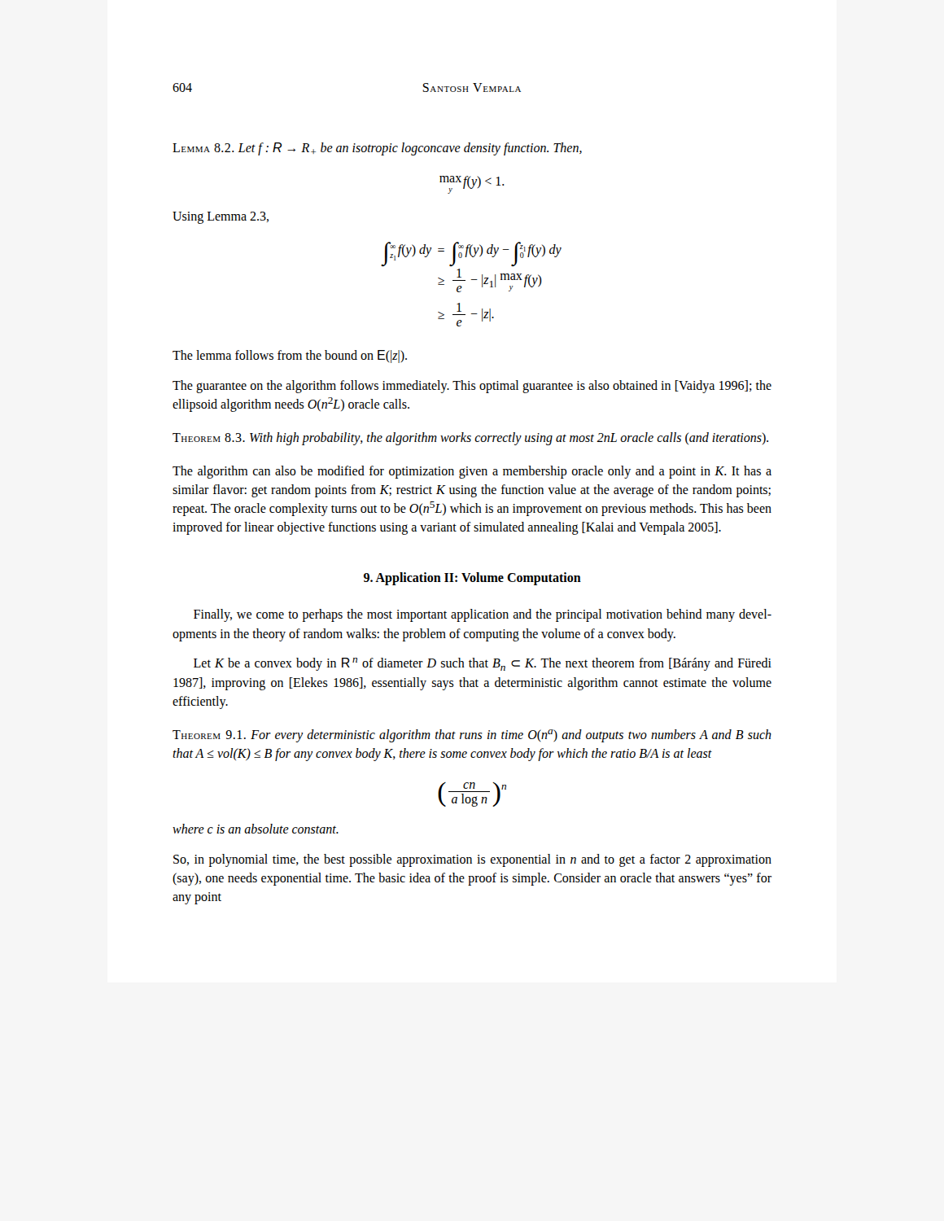604 Santosh Vempala
Lemma 8.2. Let f : R → R+ be an isotropic logconcave density function. Then,
max y f(y) < 1.
Using Lemma 2.3,
∫∞z1 f(y) dy = ∫∞0 f(y) dy − ∫z10 f(y) dy
≥ 1 e − |z1| max y f(y)
≥ 1 e − |z|.
The lemma follows from the bound on E(|z|).
The guarantee on the algorithm follows immediately. This optimal guarantee is also obtained in [Vaidya 1996]; the ellipsoid algorithm needs O(n2L) oracle calls.
Theorem 8.3. With high probability, the algorithm works correctly using at most 2nL oracle calls (and iterations).
The algorithm can also be modified for optimization given a membership oracle only and a point in K. It has a similar flavor: get random points from K; restrict K using the function value at the average of the random points; repeat. The oracle complexity turns out to be O(n5L) which is an improvement on previous methods. This has been improved for linear objective functions using a variant of simulated annealing [Kalai and Vempala 2005].
9. Application II: Volume Computation
Finally, we come to perhaps the most important application and the principal motivation behind many developments in the theory of random walks: the problem of computing the volume of a convex body.
Let K be a convex body in R n of diameter D such that Bn ⊂ K. The next theorem from [Bárány and Füredi 1987], improving on [Elekes 1986], essentially says that a deterministic algorithm cannot estimate the volume efficiently.
Theorem 9.1. For every deterministic algorithm that runs in time O(na) and outputs two numbers A and B such that A ≤ vol(K) ≤ B for any convex body K, there is some convex body for which the ratio B/A is at least
(cn a log n)n
where c is an absolute constant.
So, in polynomial time, the best possible approximation is exponential in n and to get a factor 2 approximation (say), one needs exponential time. The basic idea of the proof is simple. Consider an oracle that answers “yes” for any point